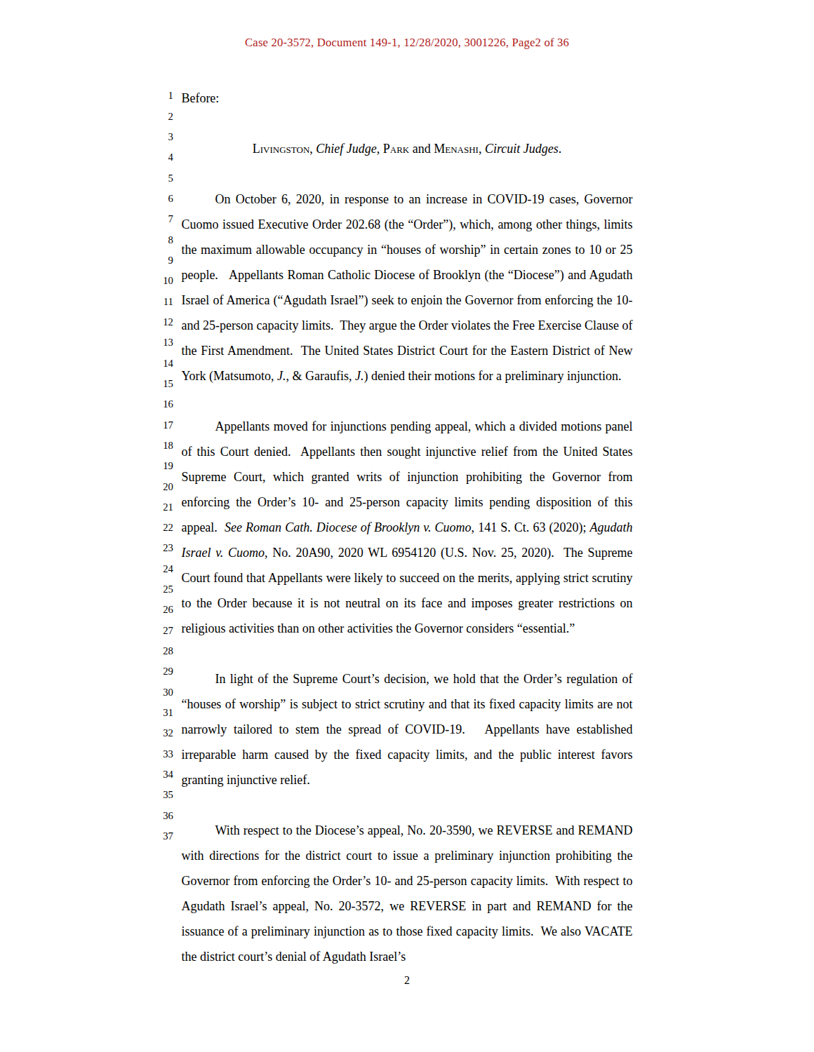Case 20-3572, Document 149-1, 12/28/2020, 3001226, Page2 of 36
1
2
3
4
5
6
7
8
9
10
11
12
13
14
15
16
17
18
19
20
21
22
23
24
25
26
27
28
29
30
31
32
33
34
35
36
37
Before:
Livingston, Chief Judge, Park and Menashi, Circuit Judges.
On October 6, 2020, in response to an increase in COVID‑19 cases, Governor Cuomo issued Executive Order 202.68 (the “Order”), which, among other things, limits the maximum allowable occupancy in “houses of worship” in certain zones to 10 or 25 people. Appellants Roman Catholic Diocese of Brooklyn (the “Diocese”) and Agudath Israel of America (“Agudath Israel”) seek to enjoin the Governor from enforcing the 10‑ and 25‑person capacity limits. They argue the Order violates the Free Exercise Clause of the First Amendment. The United States District Court for the Eastern District of New York (Matsumoto, J., & Garaufis, J.) denied their motions for a preliminary injunction.
Appellants moved for injunctions pending appeal, which a divided motions panel of this Court denied. Appellants then sought injunctive relief from the United States Supreme Court, which granted writs of injunction prohibiting the Governor from enforcing the Order’s 10‑ and 25‑person capacity limits pending disposition of this appeal. See Roman Cath. Diocese of Brooklyn v. Cuomo, 141 S. Ct. 63 (2020); Agudath Israel v. Cuomo, No. 20A90, 2020 WL 6954120 (U.S. Nov. 25, 2020). The Supreme Court found that Appellants were likely to succeed on the merits, applying strict scrutiny to the Order because it is not neutral on its face and imposes greater restrictions on religious activities than on other activities the Governor considers “essential.”
In light of the Supreme Court’s decision, we hold that the Order’s regulation of “houses of worship” is subject to strict scrutiny and that its fixed capacity limits are not narrowly tailored to stem the spread of COVID‑19. Appellants have established irreparable harm caused by the fixed capacity limits, and the public interest favors granting injunctive relief.
With respect to the Diocese’s appeal, No. 20‑3590, we REVERSE and REMAND with directions for the district court to issue a preliminary injunction prohibiting the Governor from enforcing the Order’s 10‑ and 25‑person capacity limits. With respect to Agudath Israel’s appeal, No. 20‑3572, we REVERSE in part and REMAND for the issuance of a preliminary injunction as to those fixed capacity limits. We also VACATE the district court’s denial of Agudath Israel’s
2